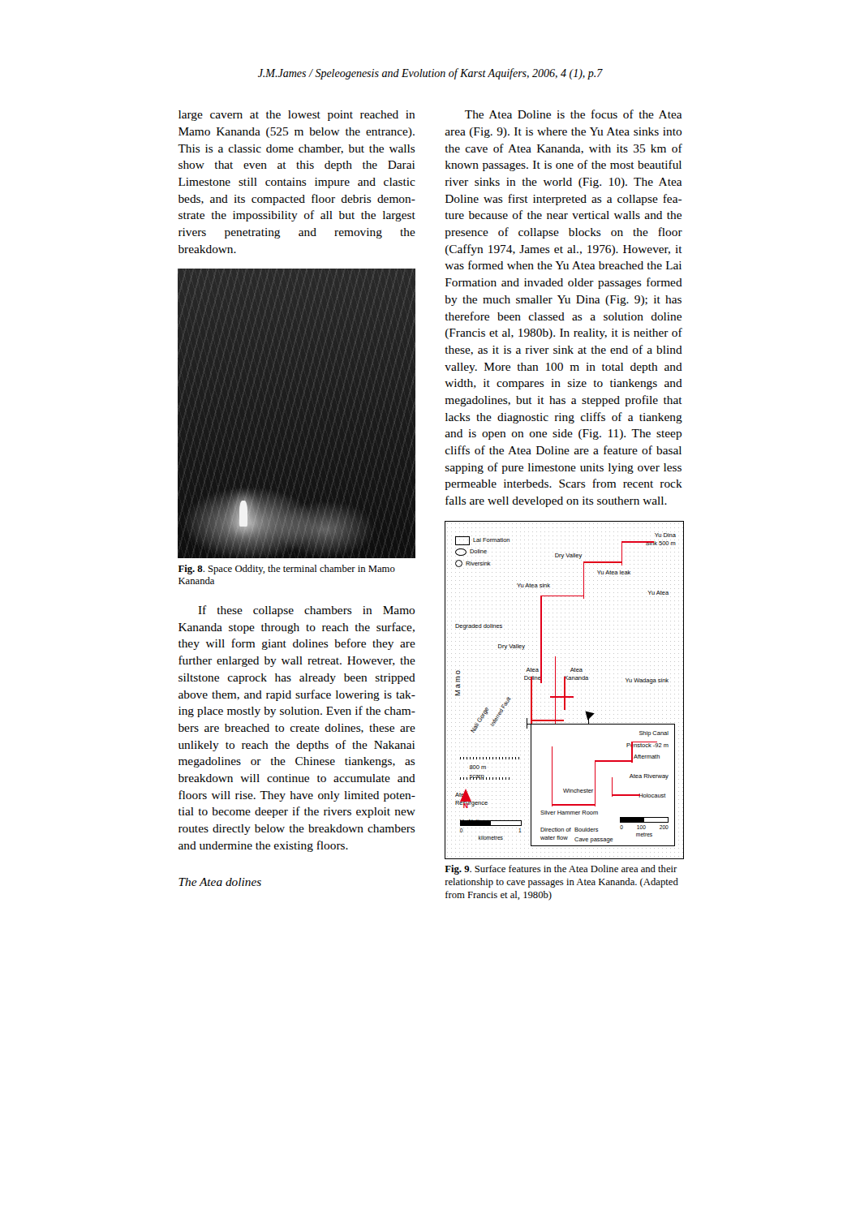J.M.James / Speleogenesis and Evolution of Karst Aquifers, 2006, 4 (1), p.7
large cavern at the lowest point reached in Mamo Kananda (525 m below the entrance). This is a classic dome chamber, but the walls show that even at this depth the Darai Limestone still contains impure and clastic beds, and its compacted floor debris demonstrate the impossibility of all but the largest rivers penetrating and removing the breakdown.
Fig. 8. Space Oddity, the terminal chamber in Mamo Kananda
If these collapse chambers in Mamo Kananda stope through to reach the surface, they will form giant dolines before they are further enlarged by wall retreat. However, the siltstone caprock has already been stripped above them, and rapid surface lowering is taking place mostly by solution. Even if the chambers are breached to create dolines, these are unlikely to reach the depths of the Nakanai megadolines or the Chinese tiankengs, as breakdown will continue to accumulate and floors will rise. They have only limited potential to become deeper if the rivers exploit new routes directly below the breakdown chambers and undermine the existing floors.
The Atea dolines
The Atea Doline is the focus of the Atea area (Fig. 9). It is where the Yu Atea sinks into the cave of Atea Kananda, with its 35 km of known passages. It is one of the most beautiful river sinks in the world (Fig. 10). The Atea Doline was first interpreted as a collapse feature because of the near vertical walls and the presence of collapse blocks on the floor (Caffyn 1974, James et al., 1976). However, it was formed when the Yu Atea breached the Lai Formation and invaded older passages formed by the much smaller Yu Dina (Fig. 9); it has therefore been classed as a solution doline (Francis et al, 1980b). In reality, it is neither of these, as it is a river sink at the end of a blind valley. More than 100 m in total depth and width, it compares in size to tiankengs and megadolines, but it has a stepped profile that lacks the diagnostic ring cliffs of a tiankeng and is open on one side (Fig. 11). The steep cliffs of the Atea Doline are a feature of basal sapping of pure limestone units lying over less permeable interbeds. Scars from recent rock falls are well developed on its southern wall.
Lai Formation
Doline
Riversink
Yu Dina
Sink 500 m Dry Valley Yu Atea leak Yu Atea sink Yu Atea Degraded dolines Dry Valley Atea
Doline Atea
Kananda Yu Wadaga sink Biggest Doline 800 m
scarp Atea
Resurgence Yu Nali Mamo Nali Gorge Inferred Fault Mamo
Syncline
Ship Canal Penstock -92 m Aftermath Atea Riverway Holocaust Winchester Silver Hammer Room Direction of
water flow Boulders Cave passage
0100200
metres
N
01
kilometres
Fig. 9. Surface features in the Atea Doline area and their relationship to cave passages in Atea Kananda. (Adapted from Francis et al, 1980b)